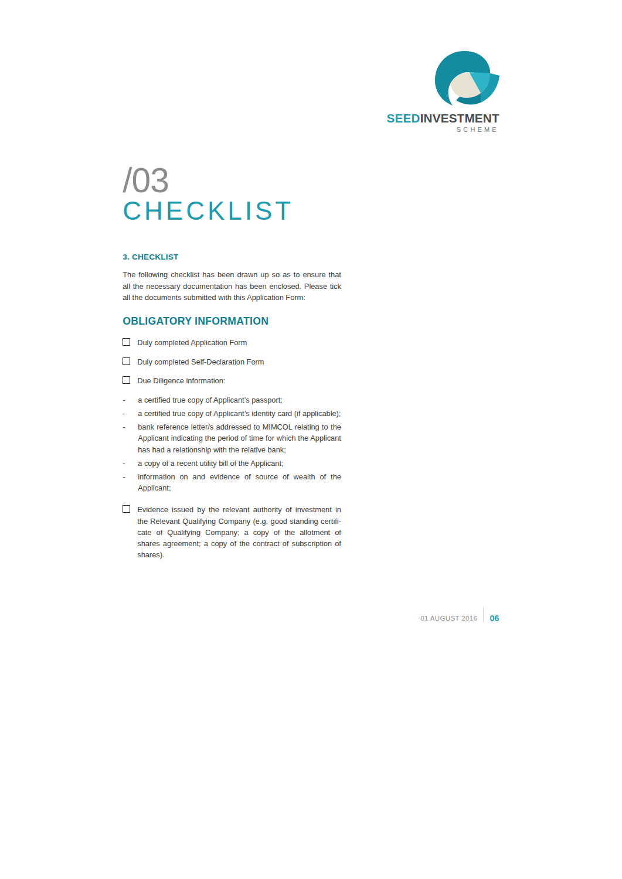SEED INVESTMENT
SCHEME
/03
CHECKLIST
3. CHECKLIST
The following checklist has been drawn up so as to ensure that all the necessary documentation has been enclosed. Please tick all the documents submitted with this Application Form:
OBLIGATORY INFORMATION
Duly completed Application Form
Duly completed Self-Declaration Form
Due Diligence information:
-a certified true copy of Applicant’s passport;
-a certified true copy of Applicant’s identity card (if applicable);
-bank reference letter/s addressed to MIMCOL relating to the Applicant indicating the period of time for which the Applicant has had a relationship with the relative bank;
-a copy of a recent utility bill of the Applicant;
-information on and evidence of source of wealth of the Applicant;
Evidence issued by the relevant authority of investment in the Relevant Qualifying Company (e.g. good standing certificate of Qualifying Company; a copy of the allotment of shares agreement; a copy of the contract of subscription of shares).
01 AUGUST 2016 06